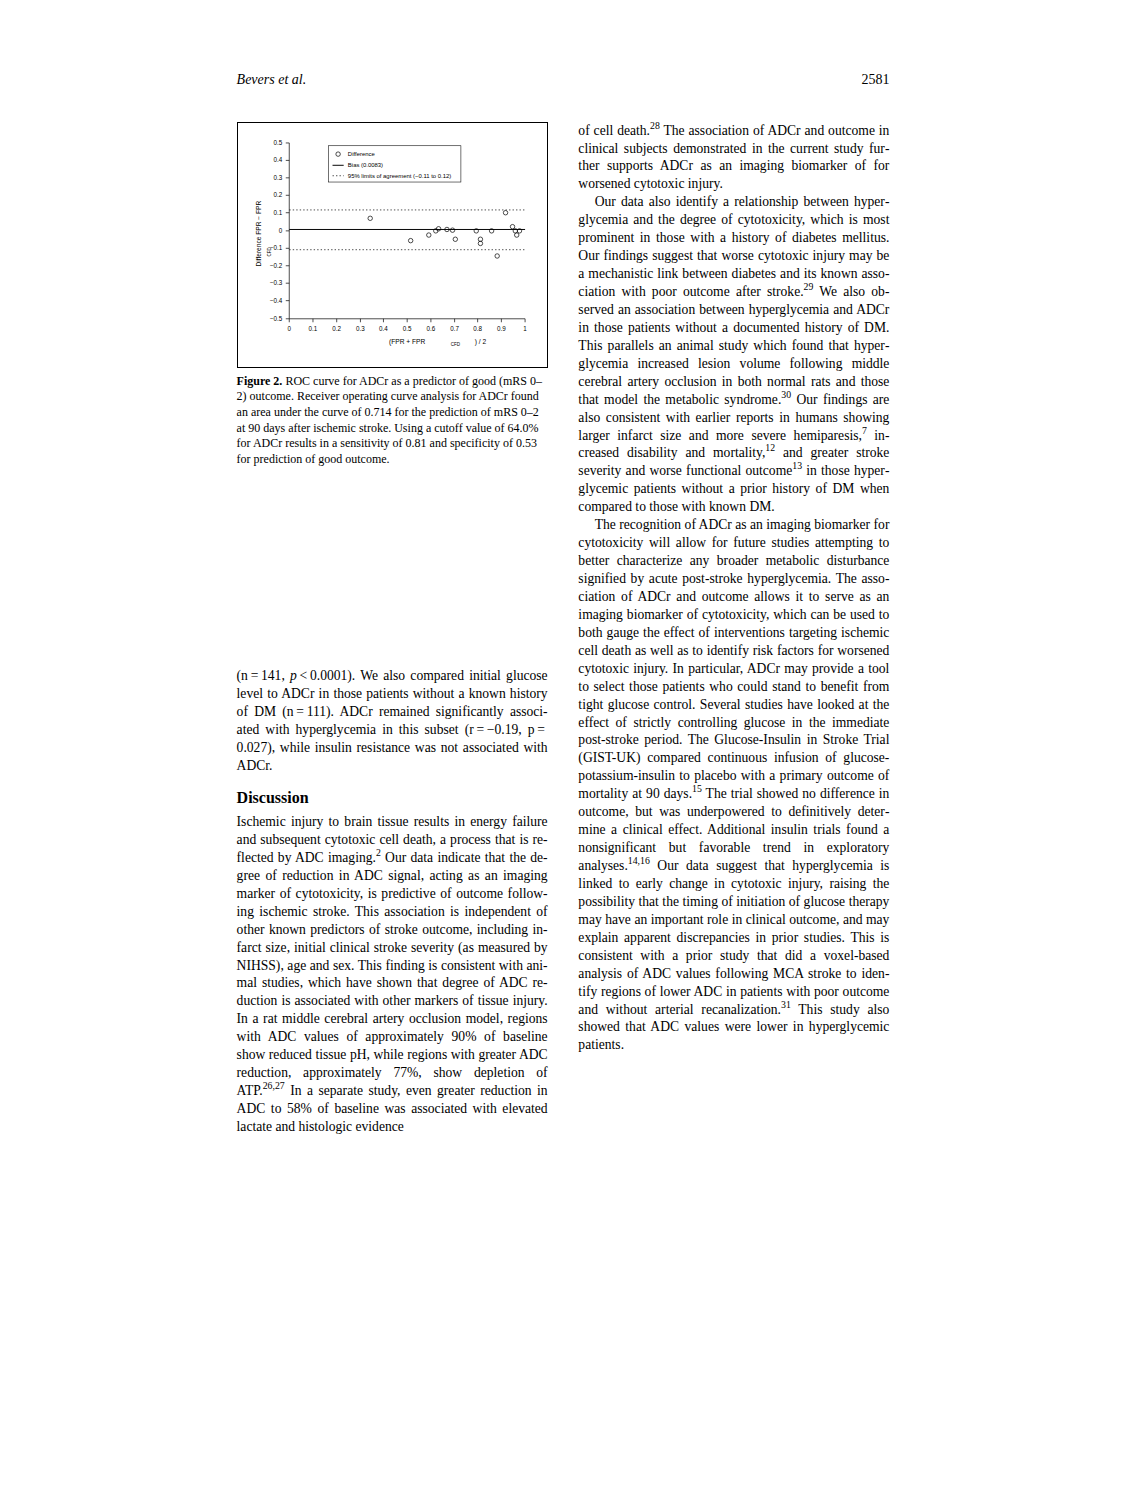Bevers et al. 2581
0.5 0.4 0.3 0.2 0.1 0 −0.1 −0.2 −0.3 −0.4 −0.5 0 0.1 0.2 0.3 0.4 0.5 0.6 0.7 0.8 0.9 1 Difference FPR − FPR CFD (FPR + FPR CFD ) / 2 Difference Bias (0.0083) 95% limits of agreement (−0.11 to 0.12)
Figure 2. ROC curve for ADCr as a predictor of good (mRS 0–2) outcome. Receiver operating curve analysis for ADCr found an area under the curve of 0.714 for the prediction of mRS 0–2 at 90 days after ischemic stroke. Using a cutoff value of 64.0% for ADCr results in a sensitivity of 0.81 and specificity of 0.53 for prediction of good outcome.
(n = 141, p < 0.0001). We also compared initial glucose level to ADCr in those patients without a known history of DM (n = 111). ADCr remained significantly associated with hyperglycemia in this subset (r = −0.19, p = 0.027), while insulin resistance was not associated with ADCr.
Discussion
Ischemic injury to brain tissue results in energy failure and subsequent cytotoxic cell death, a process that is reflected by ADC imaging.2 Our data indicate that the degree of reduction in ADC signal, acting as an imaging marker of cytotoxicity, is predictive of outcome following ischemic stroke. This association is independent of other known predictors of stroke outcome, including infarct size, initial clinical stroke severity (as measured by NIHSS), age and sex. This finding is consistent with animal studies, which have shown that degree of ADC reduction is associated with other markers of tissue injury. In a rat middle cerebral artery occlusion model, regions with ADC values of approximately 90% of baseline show reduced tissue pH, while regions with greater ADC reduction, approximately 77%, show depletion of ATP.26,27 In a separate study, even greater reduction in ADC to 58% of baseline was associated with elevated lactate and histologic evidence
of cell death.28 The association of ADCr and outcome in clinical subjects demonstrated in the current study further supports ADCr as an imaging biomarker of for worsened cytotoxic injury.
Our data also identify a relationship between hyperglycemia and the degree of cytotoxicity, which is most prominent in those with a history of diabetes mellitus. Our findings suggest that worse cytotoxic injury may be a mechanistic link between diabetes and its known association with poor outcome after stroke.29 We also observed an association between hyperglycemia and ADCr in those patients without a documented history of DM. This parallels an animal study which found that hyperglycemia increased lesion volume following middle cerebral artery occlusion in both normal rats and those that model the metabolic syndrome.30 Our findings are also consistent with earlier reports in humans showing larger infarct size and more severe hemiparesis,7 increased disability and mortality,12 and greater stroke severity and worse functional outcome13 in those hyperglycemic patients without a prior history of DM when compared to those with known DM.
The recognition of ADCr as an imaging biomarker for cytotoxicity will allow for future studies attempting to better characterize any broader metabolic disturbance signified by acute post-stroke hyperglycemia. The association of ADCr and outcome allows it to serve as an imaging biomarker of cytotoxicity, which can be used to both gauge the effect of interventions targeting ischemic cell death as well as to identify risk factors for worsened cytotoxic injury. In particular, ADCr may provide a tool to select those patients who could stand to benefit from tight glucose control. Several studies have looked at the effect of strictly controlling glucose in the immediate post-stroke period. The Glucose-Insulin in Stroke Trial (GIST-UK) compared continuous infusion of glucose-potassium-insulin to placebo with a primary outcome of mortality at 90 days.15 The trial showed no difference in outcome, but was underpowered to definitively determine a clinical effect. Additional insulin trials found a nonsignificant but favorable trend in exploratory analyses.14,16 Our data suggest that hyperglycemia is linked to early change in cytotoxic injury, raising the possibility that the timing of initiation of glucose therapy may have an important role in clinical outcome, and may explain apparent discrepancies in prior studies. This is consistent with a prior study that did a voxel-based analysis of ADC values following MCA stroke to identify regions of lower ADC in patients with poor outcome and without arterial recanalization.31 This study also showed that ADC values were lower in hyperglycemic patients.